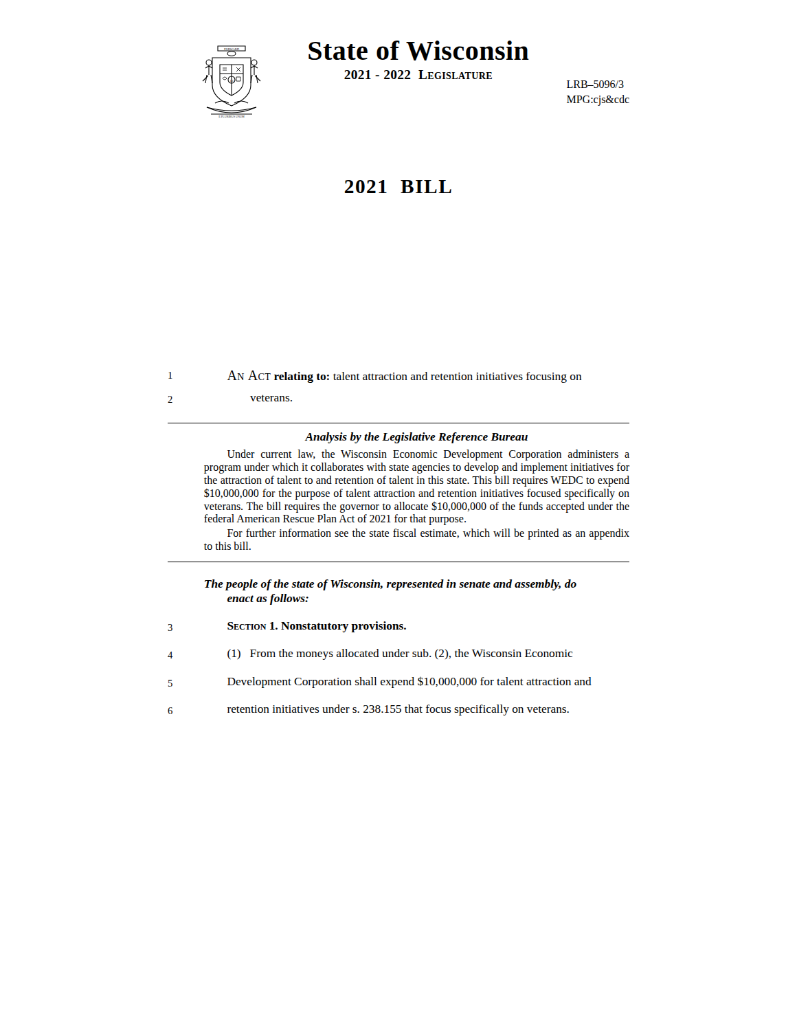FORWARD E PLURIBUS UNUM 13
State of Wisconsin
2021 - 2022 Legislature
LRB–5096/3
MPG:cjs&cdc
2021 BILL
1
An Act relating to: talent attraction and retention initiatives focusing on
2
veterans.
Analysis by the Legislative Reference Bureau
Under current law, the Wisconsin Economic Development Corporation administers a program under which it collaborates with state agencies to develop and implement initiatives for the attraction of talent to and retention of talent in this state. This bill requires WEDC to expend $10,000,000 for the purpose of talent attraction and retention initiatives focused specifically on veterans. The bill requires the governor to allocate $10,000,000 of the funds accepted under the federal American Rescue Plan Act of 2021 for that purpose.
For further information see the state fiscal estimate, which will be printed as an appendix to this bill.
The people of the state of Wisconsin, represented in senate and assembly, do enact as follows:
3
Section 1. Nonstatutory provisions.
4
(1) From the moneys allocated under sub. (2), the Wisconsin Economic
5
Development Corporation shall expend $10,000,000 for talent attraction and
6
retention initiatives under s. 238.155 that focus specifically on veterans.